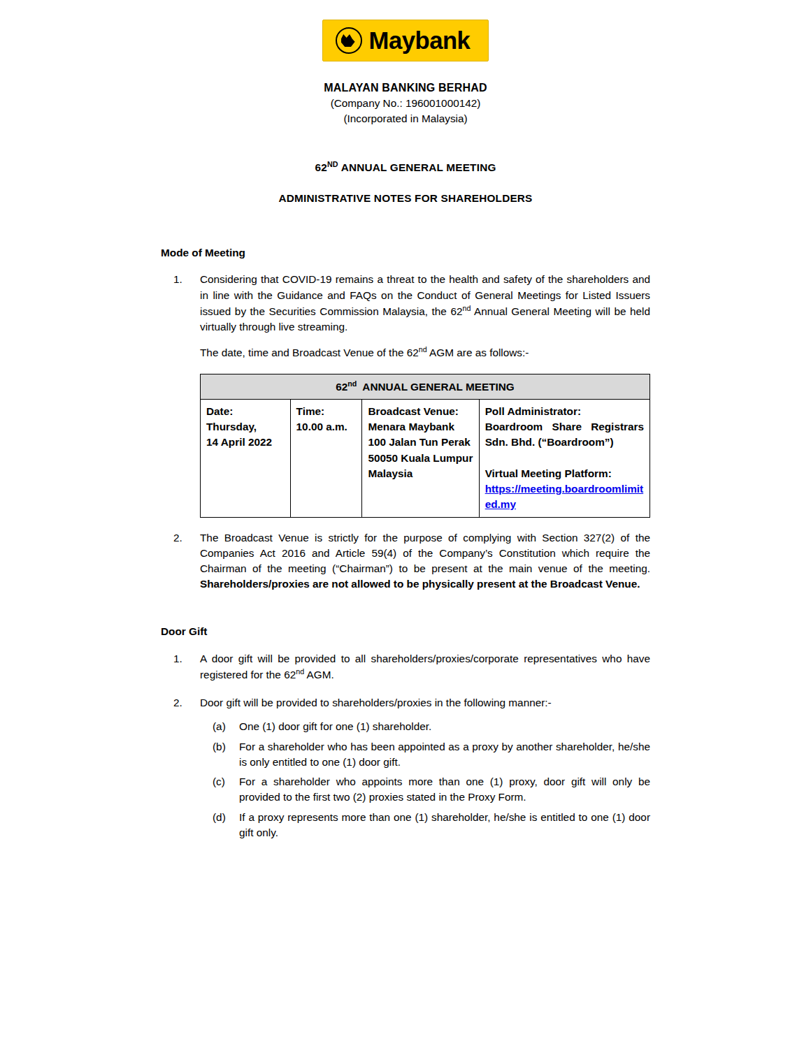Maybank
MALAYAN BANKING BERHAD
(Company No.: 196001000142)
(Incorporated in Malaysia)
62ND ANNUAL GENERAL MEETING
ADMINISTRATIVE NOTES FOR SHAREHOLDERS
Mode of Meeting
Considering that COVID-19 remains a threat to the health and safety of the shareholders and in line with the Guidance and FAQs on the Conduct of General Meetings for Listed Issuers issued by the Securities Commission Malaysia, the 62nd Annual General Meeting will be held virtually through live streaming.
The date, time and Broadcast Venue of the 62nd AGM are as follows:-
| 62 nd ANNUAL GENERAL MEETING |
| --- |
| Date: Thursday, 14 April 2022 | Time: 10.00 a.m. | Broadcast Venue: Menara Maybank 100 Jalan Tun Perak 50050 Kuala Lumpur Malaysia | Poll Administrator: Boardroom Share Registrars Sdn. Bhd. (“Boardroom”) Virtual Meeting Platform: https://meeting.boardroomlimited.my |
The Broadcast Venue is strictly for the purpose of complying with Section 327(2) of the Companies Act 2016 and Article 59(4) of the Company’s Constitution which require the Chairman of the meeting (“Chairman”) to be present at the main venue of the meeting. Shareholders/proxies are not allowed to be physically present at the Broadcast Venue.
Door Gift
A door gift will be provided to all shareholders/proxies/corporate representatives who have registered for the 62nd AGM.
Door gift will be provided to shareholders/proxies in the following manner:-
One (1) door gift for one (1) shareholder.
For a shareholder who has been appointed as a proxy by another shareholder, he/she is only entitled to one (1) door gift.
For a shareholder who appoints more than one (1) proxy, door gift will only be provided to the first two (2) proxies stated in the Proxy Form.
If a proxy represents more than one (1) shareholder, he/she is entitled to one (1) door gift only.